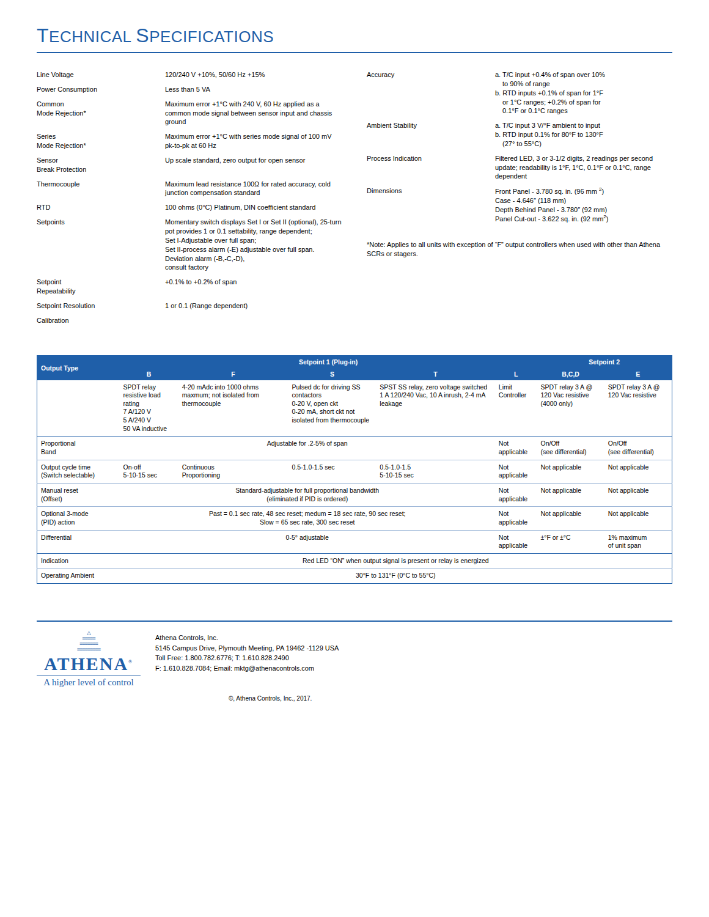TECHNICAL SPECIFICATIONS
| Line Voltage | 120/240 V + 10%, 50/60 Hz + 15% |
| Power Consumption | Less than 5 VA |
| Common Mode Rejection* | Maximum error + 1°C with 240 V, 60 Hz applied as a common mode signal between sensor input and chassis ground |
| Series Mode Rejection* | Maximum error + 1°C with series mode signal of 100 mV pk-to-pk at 60 Hz |
| Sensor Break Protection | Up scale standard, zero output for open sensor |
| Thermocouple | Maximum lead resistance 100Ω for rated accuracy, cold junction compensation standard |
| RTD | 100 ohms (0°C) Platinum, DIN coefficient standard |
| Setpoints | Momentary switch displays Set I or Set II (optional), 25-turn pot provides 1 or 0.1 settability, range dependent; Set I-Adjustable over full span; Set II-process alarm (-E) adjustable over full span. Deviation alarm (-B,-C,-D), consult factory |
| Setpoint Repeatability | + 0.1% to + 0.2% of span |
| Setpoint Resolution | 1 or 0.1 (Range dependent) |
| Calibration | |
| Accuracy | a. T/C input + 0.4% of span over 10% to 90% of range b. RTD inputs + 0.1% of span for 1°F or 1°C ranges; + 0.2% of span for 0.1°F or 0.1°C ranges |
| Ambient Stability | a. T/C input 3 V/°F ambient to input b. RTD input 0.1% for 80°F to 130°F (27° to 55°C) |
| Process Indication | Filtered LED, 3 or 3-1/2 digits, 2 readings per second update; readability is 1°F, 1°C, 0.1°F or 0.1°C, range dependent |
| Dimensions | Front Panel - 3.780 sq. in. (96 mm 2 ) Case - 4.646″ (118 mm) Depth Behind Panel - 3.780″ (92 mm) Panel Cut-out - 3.622 sq. in. (92 mm 2 ) |
*Note: Applies to all units with exception of “F” output controllers when used with other than Athena SCRs or stagers.
| Output Type | Setpoint 1 (Plug-in) | Setpoint 2 |
| --- | --- | --- |
| B | F | S | T | L | B,C,D | E |
| | SPDT relay resistive load rating 7 A/120 V 5 A/240 V 50 VA inductive | 4-20 mAdc into 1000 ohms maxmum; not isolated from thermocouple | Pulsed dc for driving SS contactors 0-20 V, open ckt 0-20 mA, short ckt not isolated from thermocouple | SPST SS relay, zero voltage switched 1 A 120/240 Vac, 10 A inrush, 2-4 mA leakage | Limit Controller | SPDT relay 3 A @ 120 Vac resistive (4000 only) | SPDT relay 3 A @ 120 Vac resistive |
| Proportional Band | Adjustable for .2-5% of span | Not applicable | On/Off (see differential) | On/Off (see differential) |
| Output cycle time (Switch selectable) | On-off 5-10-15 sec | Continuous Proportioning | 0.5-1.0-1.5 sec | 0.5-1.0-1.5 5-10-15 sec | Not applicable | Not applicable | Not applicable |
| Manual reset (Offset) | Standard-adjustable for full proportional bandwidth (eliminated if PID is ordered) | Not applicable | Not applicable | Not applicable |
| Optional 3-mode (PID) action | Past = 0.1 sec rate, 48 sec reset; medum = 18 sec rate, 90 sec reset; Slow = 65 sec rate, 300 sec reset | Not applicable | Not applicable | Not applicable |
| Differential | 0-5° adjustable | Not applicable | ± °F or ± °C | 1% maximum of unit span |
| Indication | Red LED “ON” when output signal is present or relay is energized |
| Operating Ambient | 30°F to 131°F (0°C to 55°C) |
△
≡≡≡≡≡
≡≡≡≡≡≡≡
≡≡≡≡≡≡≡≡≡
ATHENA®
A higher level of control
Athena Controls, Inc.
5145 Campus Drive, Plymouth Meeting, PA 19462 -1129 USA
Toll Free: 1.800.782.6776; T: 1.610.828.2490
F: 1.610.828.7084; Email: mktg@athenacontrols.com
©, Athena Controls, Inc., 2017.